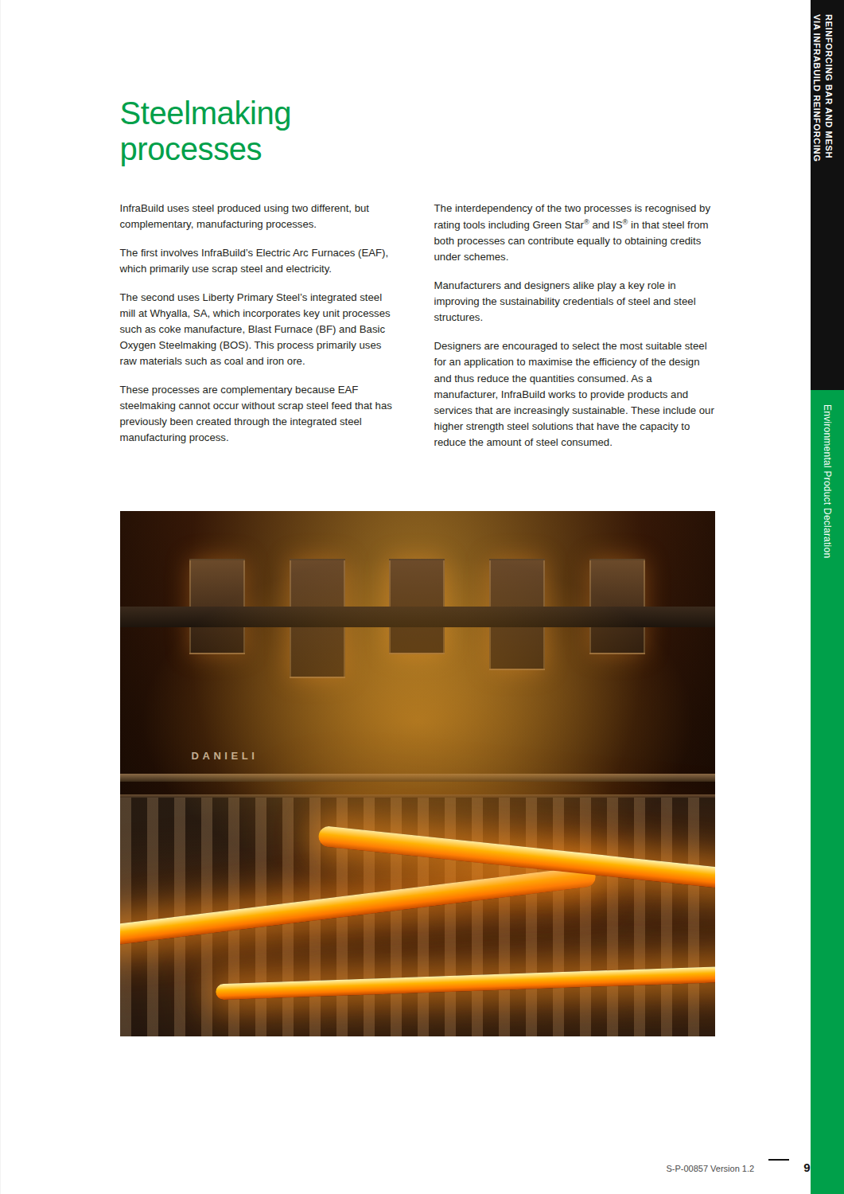REINFORCING BAR AND MESH
VIA INFRABUILD REINFORCING
Environmental Product Declaration
Steelmaking
processes
InfraBuild uses steel produced using two different, but complementary, manufacturing processes.
The first involves InfraBuild’s Electric Arc Furnaces (EAF), which primarily use scrap steel and electricity.
The second uses Liberty Primary Steel’s integrated steel mill at Whyalla, SA, which incorporates key unit processes such as coke manufacture, Blast Furnace (BF) and Basic Oxygen Steelmaking (BOS). This process primarily uses raw materials such as coal and iron ore.
These processes are complementary because EAF steelmaking cannot occur without scrap steel feed that has previously been created through the integrated steel manufacturing process.
The interdependency of the two processes is recognised by rating tools including Green Star® and IS® in that steel from both processes can contribute equally to obtaining credits under schemes.
Manufacturers and designers alike play a key role in improving the sustainability credentials of steel and steel structures.
Designers are encouraged to select the most suitable steel for an application to maximise the efficiency of the design and thus reduce the quantities consumed. As a manufacturer, InfraBuild works to provide products and services that are increasingly sustainable. These include our higher strength steel solutions that have the capacity to reduce the amount of steel consumed.
DANIELI
S-P-00857 Version 1.2 9